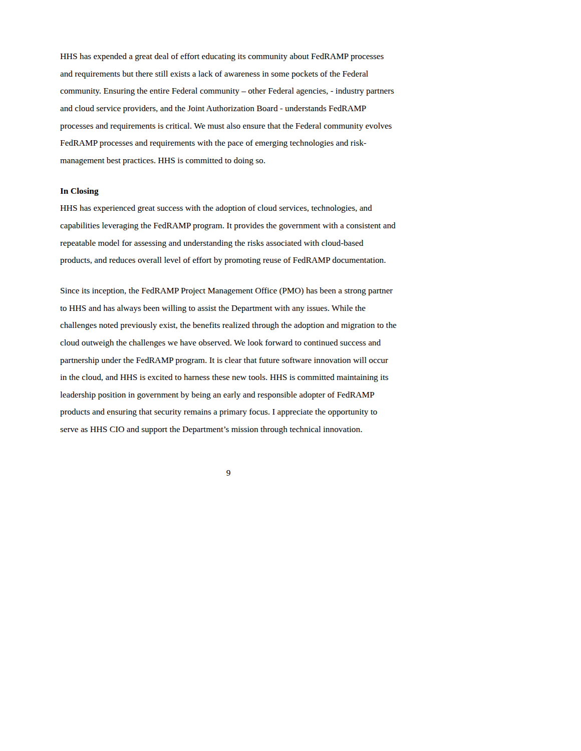HHS has expended a great deal of effort educating its community about FedRAMP processes and requirements but there still exists a lack of awareness in some pockets of the Federal community. Ensuring the entire Federal community – other Federal agencies, - industry partners and cloud service providers, and the Joint Authorization Board - understands FedRAMP processes and requirements is critical. We must also ensure that the Federal community evolves FedRAMP processes and requirements with the pace of emerging technologies and risk-management best practices. HHS is committed to doing so.
In Closing
HHS has experienced great success with the adoption of cloud services, technologies, and capabilities leveraging the FedRAMP program. It provides the government with a consistent and repeatable model for assessing and understanding the risks associated with cloud-based products, and reduces overall level of effort by promoting reuse of FedRAMP documentation.
Since its inception, the FedRAMP Project Management Office (PMO) has been a strong partner to HHS and has always been willing to assist the Department with any issues. While the challenges noted previously exist, the benefits realized through the adoption and migration to the cloud outweigh the challenges we have observed. We look forward to continued success and partnership under the FedRAMP program. It is clear that future software innovation will occur in the cloud, and HHS is excited to harness these new tools. HHS is committed maintaining its leadership position in government by being an early and responsible adopter of FedRAMP products and ensuring that security remains a primary focus. I appreciate the opportunity to serve as HHS CIO and support the Department’s mission through technical innovation.
9